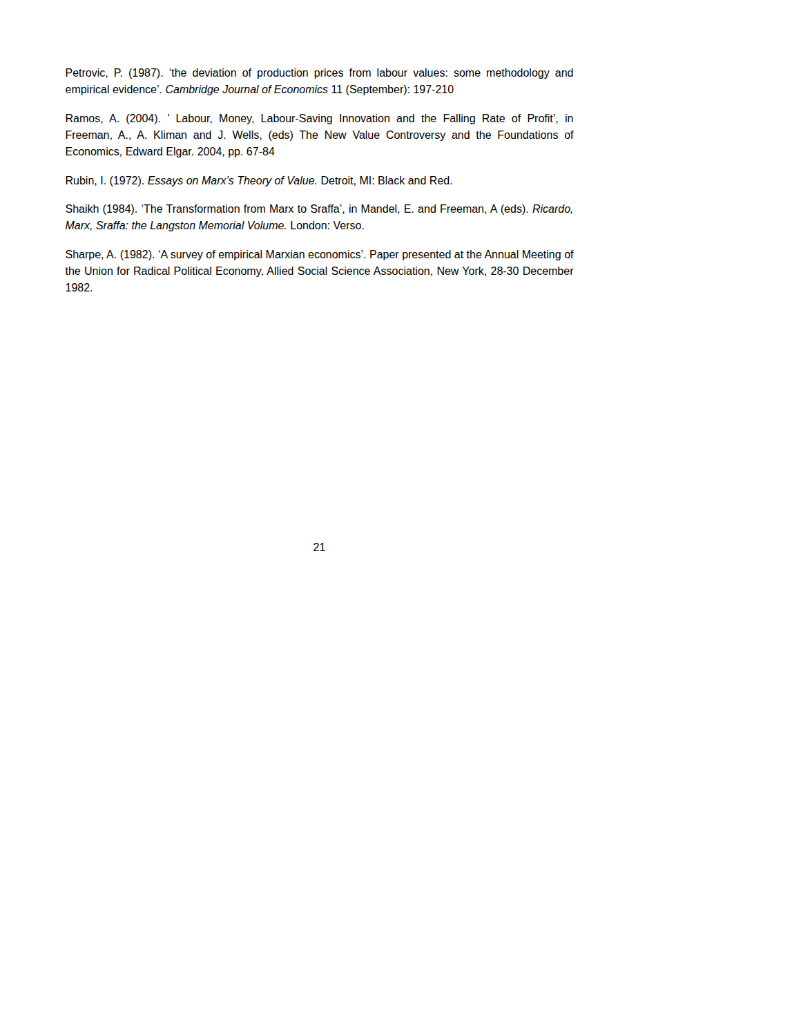Petrovic, P. (1987). ‘the deviation of production prices from labour values: some methodology and empirical evidence’. Cambridge Journal of Economics 11 (September): 197-210
Ramos, A. (2004). ’ Labour, Money, Labour-Saving Innovation and the Falling Rate of Profit’, in Freeman, A., A. Kliman and J. Wells, (eds) The New Value Controversy and the Foundations of Economics, Edward Elgar. 2004, pp. 67-84
Rubin, I. (1972). Essays on Marx’s Theory of Value. Detroit, MI: Black and Red.
Shaikh (1984). ‘The Transformation from Marx to Sraffa’, in Mandel, E. and Freeman, A (eds). Ricardo, Marx, Sraffa: the Langston Memorial Volume. London: Verso.
Sharpe, A. (1982). ‘A survey of empirical Marxian economics’. Paper presented at the Annual Meeting of the Union for Radical Political Economy, Allied Social Science Association, New York, 28-30 December 1982.
21